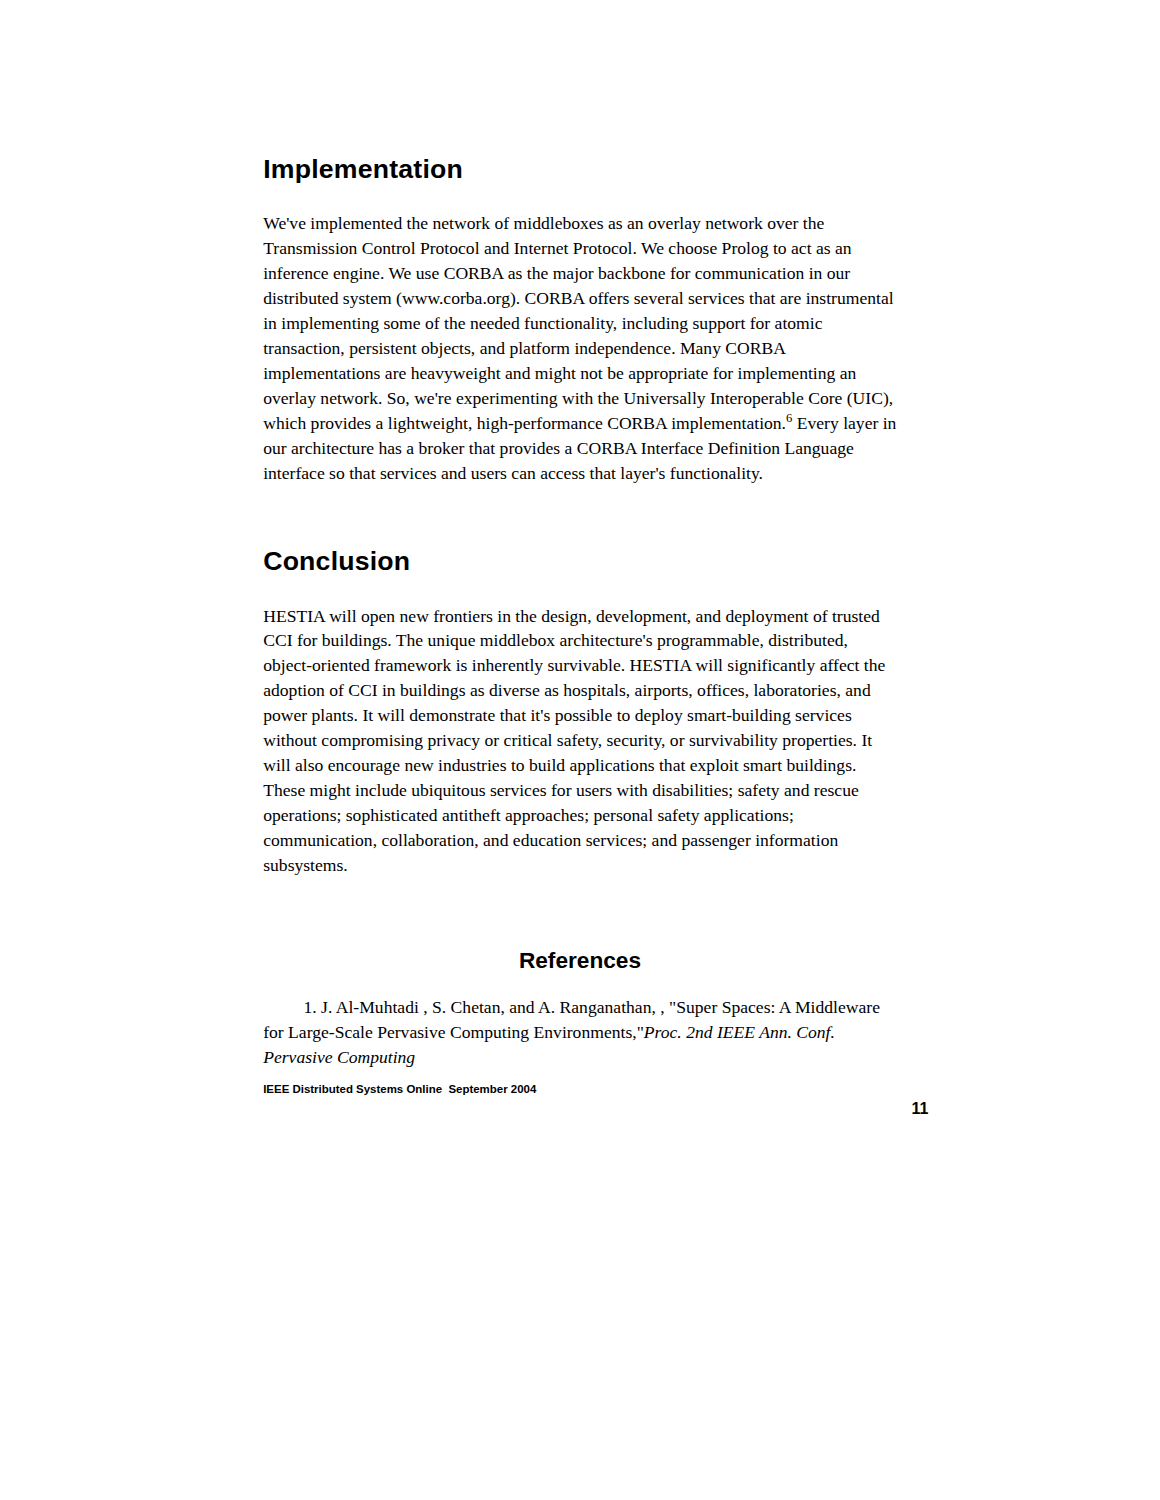Implementation
We've implemented the network of middleboxes as an overlay network over the Transmission Control Protocol and Internet Protocol. We choose Prolog to act as an inference engine. We use CORBA as the major backbone for communication in our distributed system (www.corba.org). CORBA offers several services that are instrumental in implementing some of the needed functionality, including support for atomic transaction, persistent objects, and platform independence. Many CORBA implementations are heavyweight and might not be appropriate for implementing an overlay network. So, we're experimenting with the Universally Interoperable Core (UIC), which provides a lightweight, high-performance CORBA implementation.6 Every layer in our architecture has a broker that provides a CORBA Interface Definition Language interface so that services and users can access that layer's functionality.
Conclusion
HESTIA will open new frontiers in the design, development, and deployment of trusted CCI for buildings. The unique middlebox architecture's programmable, distributed, object-oriented framework is inherently survivable. HESTIA will significantly affect the adoption of CCI in buildings as diverse as hospitals, airports, offices, laboratories, and power plants. It will demonstrate that it's possible to deploy smart-building services without compromising privacy or critical safety, security, or survivability properties. It will also encourage new industries to build applications that exploit smart buildings. These might include ubiquitous services for users with disabilities; safety and rescue operations; sophisticated antitheft approaches; personal safety applications; communication, collaboration, and education services; and passenger information subsystems.
References
1. J. Al-Muhtadi , S. Chetan, and A. Ranganathan, , "Super Spaces: A Middleware for Large-Scale Pervasive Computing Environments,"Proc. 2nd IEEE Ann. Conf. Pervasive Computing
IEEE Distributed Systems Online September 2004
11